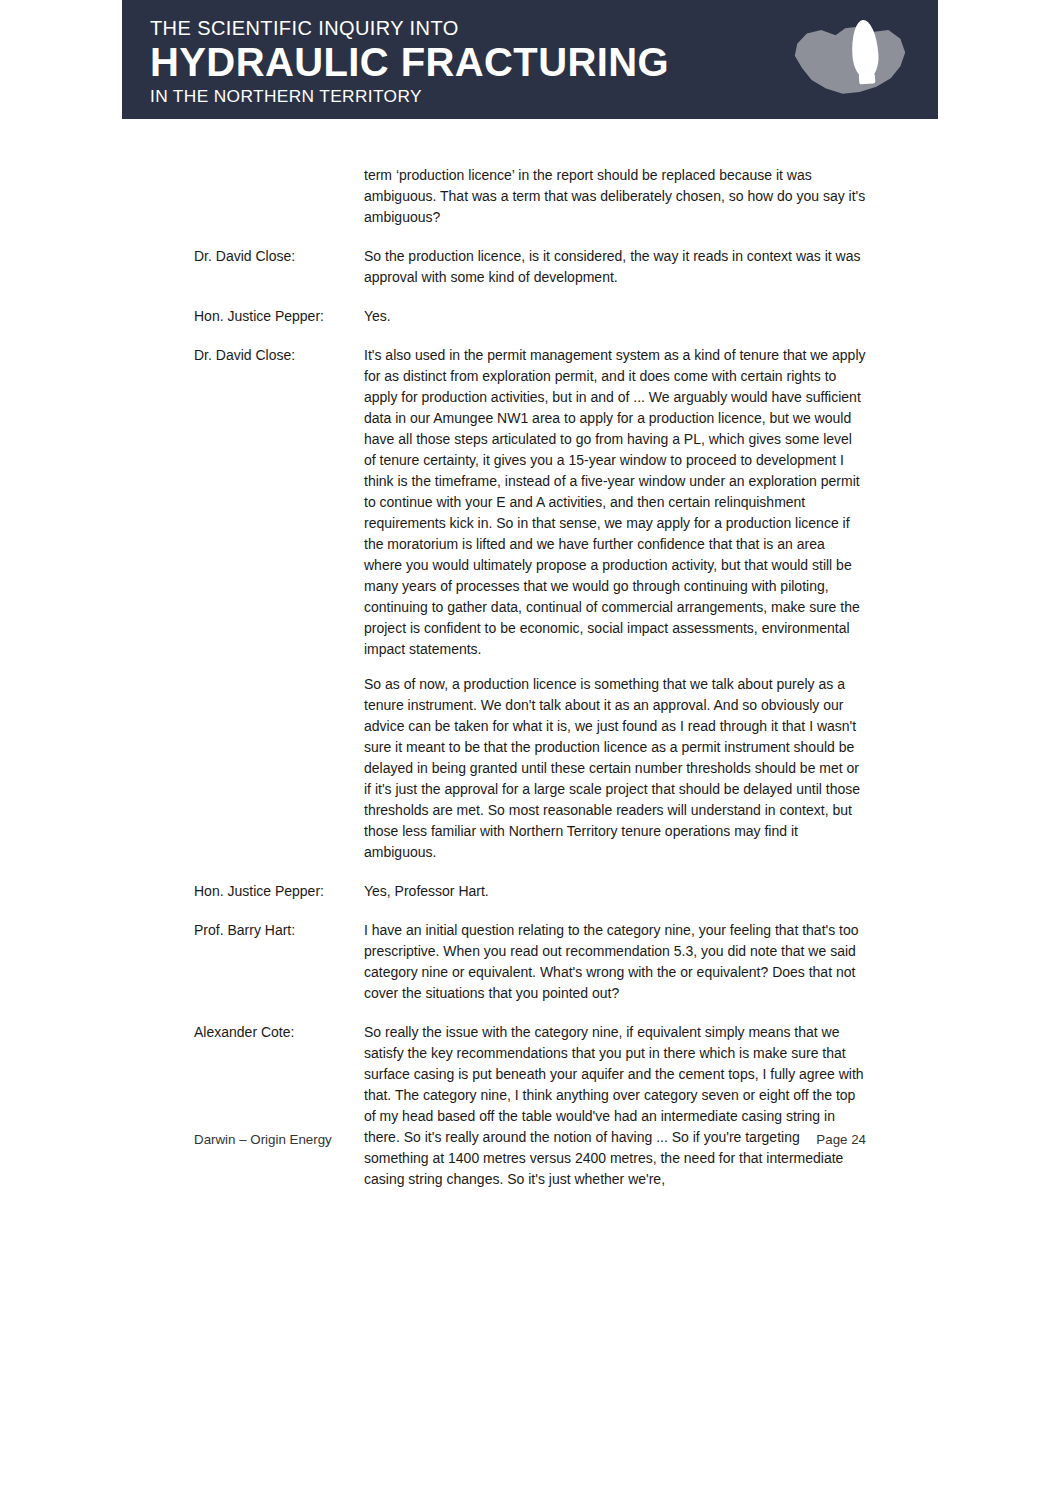The Scientific Inquiry into
Hydraulic Fracturing
in the Northern Territory
term ‘production licence’ in the report should be replaced because it was ambiguous. That was a term that was deliberately chosen, so how do you say it's ambiguous?
Dr. David Close:
So the production licence, is it considered, the way it reads in context was it was approval with some kind of development.
Hon. Justice Pepper:
Yes.
Dr. David Close:
It's also used in the permit management system as a kind of tenure that we apply for as distinct from exploration permit, and it does come with certain rights to apply for production activities, but in and of ... We arguably would have sufficient data in our Amungee NW1 area to apply for a production licence, but we would have all those steps articulated to go from having a PL, which gives some level of tenure certainty, it gives you a 15-year window to proceed to development I think is the timeframe, instead of a five-year window under an exploration permit to continue with your E and A activities, and then certain relinquishment requirements kick in. So in that sense, we may apply for a production licence if the moratorium is lifted and we have further confidence that that is an area where you would ultimately propose a production activity, but that would still be many years of processes that we would go through continuing with piloting, continuing to gather data, continual of commercial arrangements, make sure the project is confident to be economic, social impact assessments, environmental impact statements.
So as of now, a production licence is something that we talk about purely as a tenure instrument. We don't talk about it as an approval. And so obviously our advice can be taken for what it is, we just found as I read through it that I wasn't sure it meant to be that the production licence as a permit instrument should be delayed in being granted until these certain number thresholds should be met or if it's just the approval for a large scale project that should be delayed until those thresholds are met. So most reasonable readers will understand in context, but those less familiar with Northern Territory tenure operations may find it ambiguous.
Hon. Justice Pepper:
Yes, Professor Hart.
Prof. Barry Hart:
I have an initial question relating to the category nine, your feeling that that's too prescriptive. When you read out recommendation 5.3, you did note that we said category nine or equivalent. What's wrong with the or equivalent? Does that not cover the situations that you pointed out?
Alexander Cote:
So really the issue with the category nine, if equivalent simply means that we satisfy the key recommendations that you put in there which is make sure that surface casing is put beneath your aquifer and the cement tops, I fully agree with that. The category nine, I think anything over category seven or eight off the top of my head based off the table would've had an intermediate casing string in there. So it's really around the notion of having ... So if you're targeting something at 1400 metres versus 2400 metres, the need for that intermediate casing string changes. So it's just whether we're,
Darwin – Origin Energy
Page 24